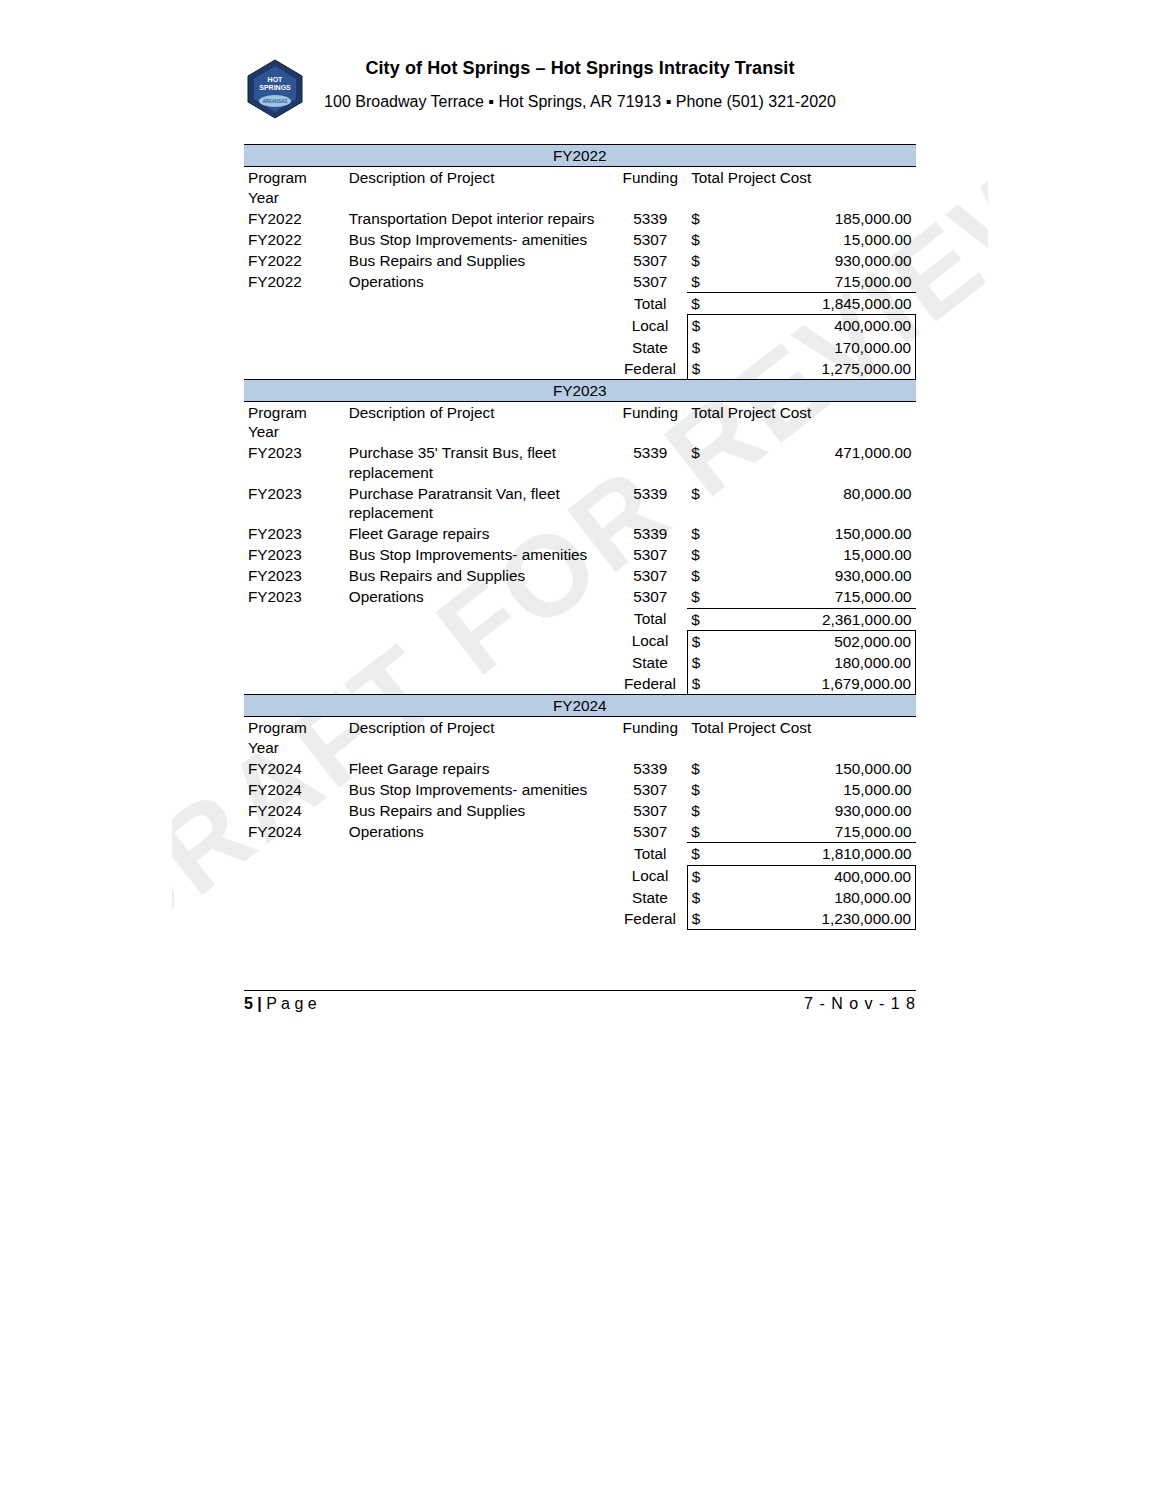DRAFT FOR REVIEW
HOT SPRINGS ARKANSAS
City of Hot Springs – Hot Springs Intracity Transit
100 Broadway Terrace ▪ Hot Springs, AR 71913 ▪ Phone (501) 321-2020
| FY2022 |
| Program Year | Description of Project | Funding | Total Project Cost |
| FY2022 | Transportation Depot interior repairs | 5339 | $ 185,000.00 |
| FY2022 | Bus Stop Improvements- amenities | 5307 | $ 15,000.00 |
| FY2022 | Bus Repairs and Supplies | 5307 | $ 930,000.00 |
| FY2022 | Operations | 5307 | $ 715,000.00 |
| | | Total | $ 1,845,000.00 |
| | | Local | $ 400,000.00 |
| | | State | $ 170,000.00 |
| | | Federal | $ 1,275,000.00 |
| FY2023 |
| Program Year | Description of Project | Funding | Total Project Cost |
| FY2023 | Purchase 35' Transit Bus, fleet replacement | 5339 | $ 471,000.00 |
| FY2023 | Purchase Paratransit Van, fleet replacement | 5339 | $ 80,000.00 |
| FY2023 | Fleet Garage repairs | 5339 | $ 150,000.00 |
| FY2023 | Bus Stop Improvements- amenities | 5307 | $ 15,000.00 |
| FY2023 | Bus Repairs and Supplies | 5307 | $ 930,000.00 |
| FY2023 | Operations | 5307 | $ 715,000.00 |
| | | Total | $ 2,361,000.00 |
| | | Local | $ 502,000.00 |
| | | State | $ 180,000.00 |
| | | Federal | $ 1,679,000.00 |
| FY2024 |
| Program Year | Description of Project | Funding | Total Project Cost |
| FY2024 | Fleet Garage repairs | 5339 | $ 150,000.00 |
| FY2024 | Bus Stop Improvements- amenities | 5307 | $ 15,000.00 |
| FY2024 | Bus Repairs and Supplies | 5307 | $ 930,000.00 |
| FY2024 | Operations | 5307 | $ 715,000.00 |
| | | Total | $ 1,810,000.00 |
| | | Local | $ 400,000.00 |
| | | State | $ 180,000.00 |
| | | Federal | $ 1,230,000.00 |
5 | P a g e
7 - N o v - 1 8